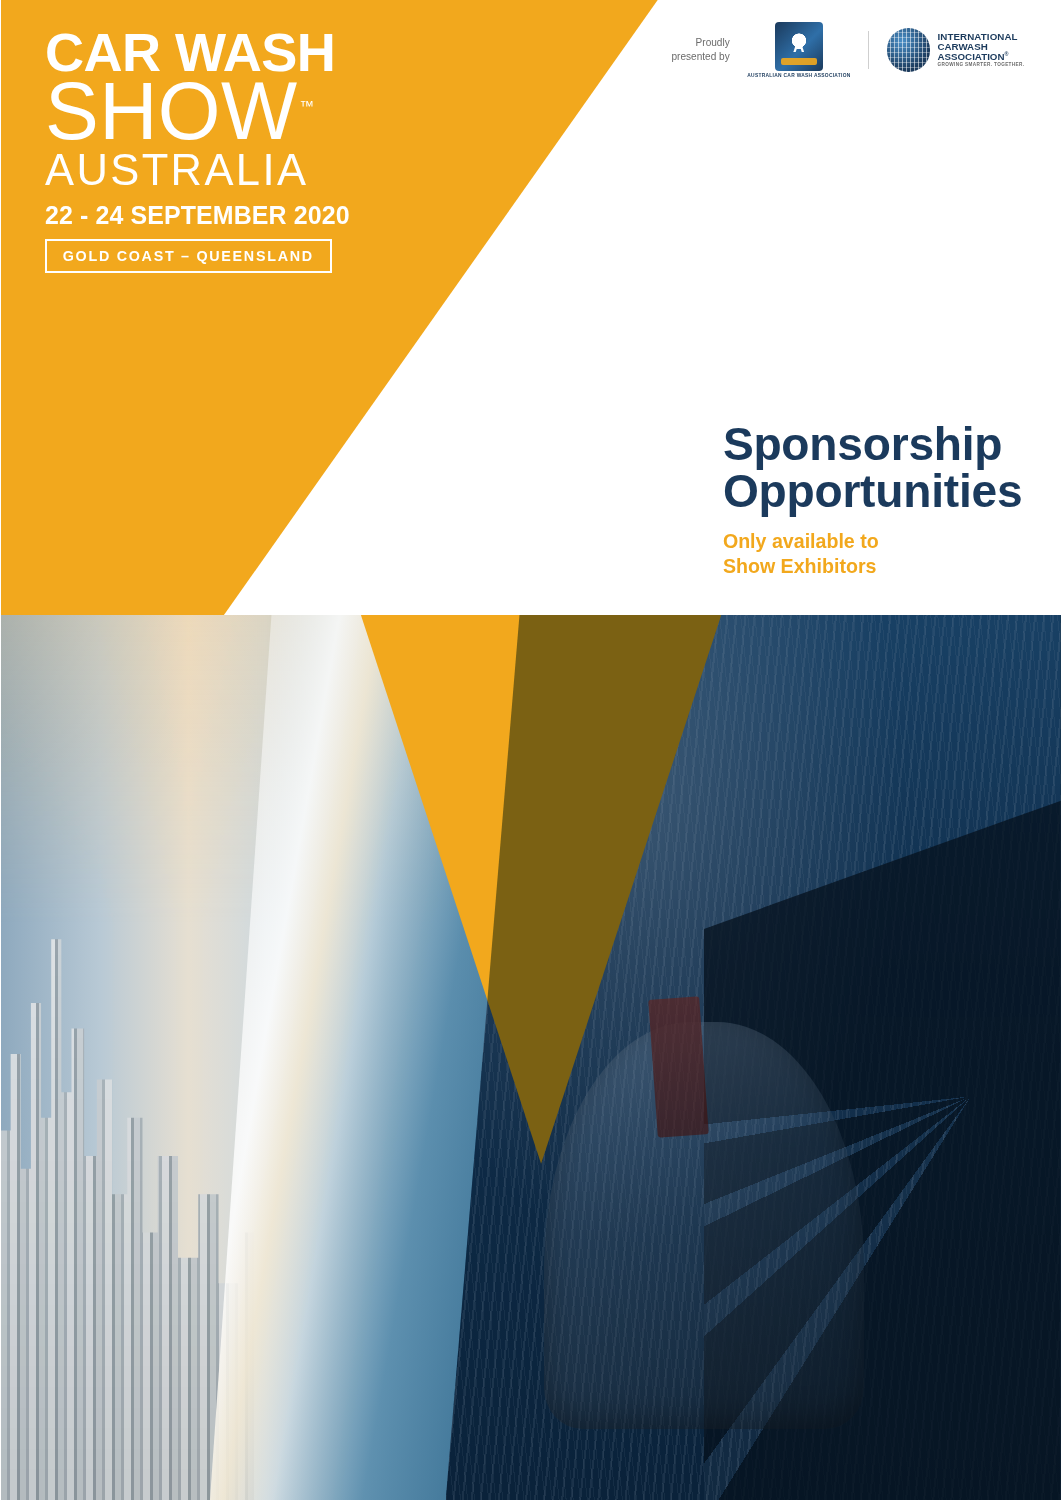Car Wash Show™ Australia 22 - 24 September 2020
Gold Coast – Queensland
Proudly
presented by
A
AUSTRALIAN CAR WASH ASSOCIATION
INTERNATIONAL CARWASH ASSOCIATION® GROWING SMARTER. TOGETHER.
Sponsorship
Opportunities
Only available to
Show Exhibitors
Car Wash Show Australia, 22–24 September 2020, Gold Coast, Queensland — Sponsorship Opportunities, only available to Show Exhibitors. Proudly presented by the Australian Car Wash Association and the International Carwash Association.